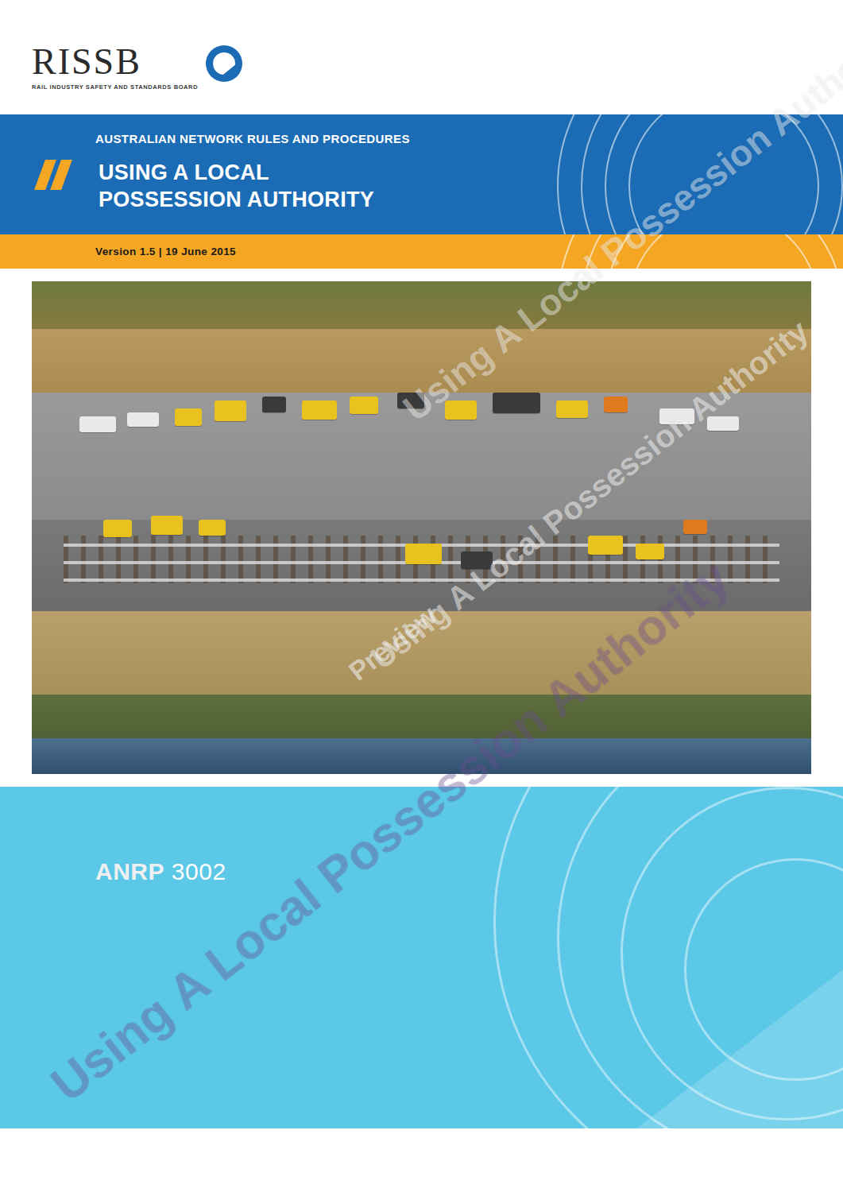RISSB
Rail Industry Safety and Standards Board
Australian Network Rules and Procedures
Using a Local
Possession Authority
Version 1.5 | 19 June 2015
ANRP 3002
Using A Local Possession Authority Using A Local Possession Authority Preview Using A Local Possession Authority